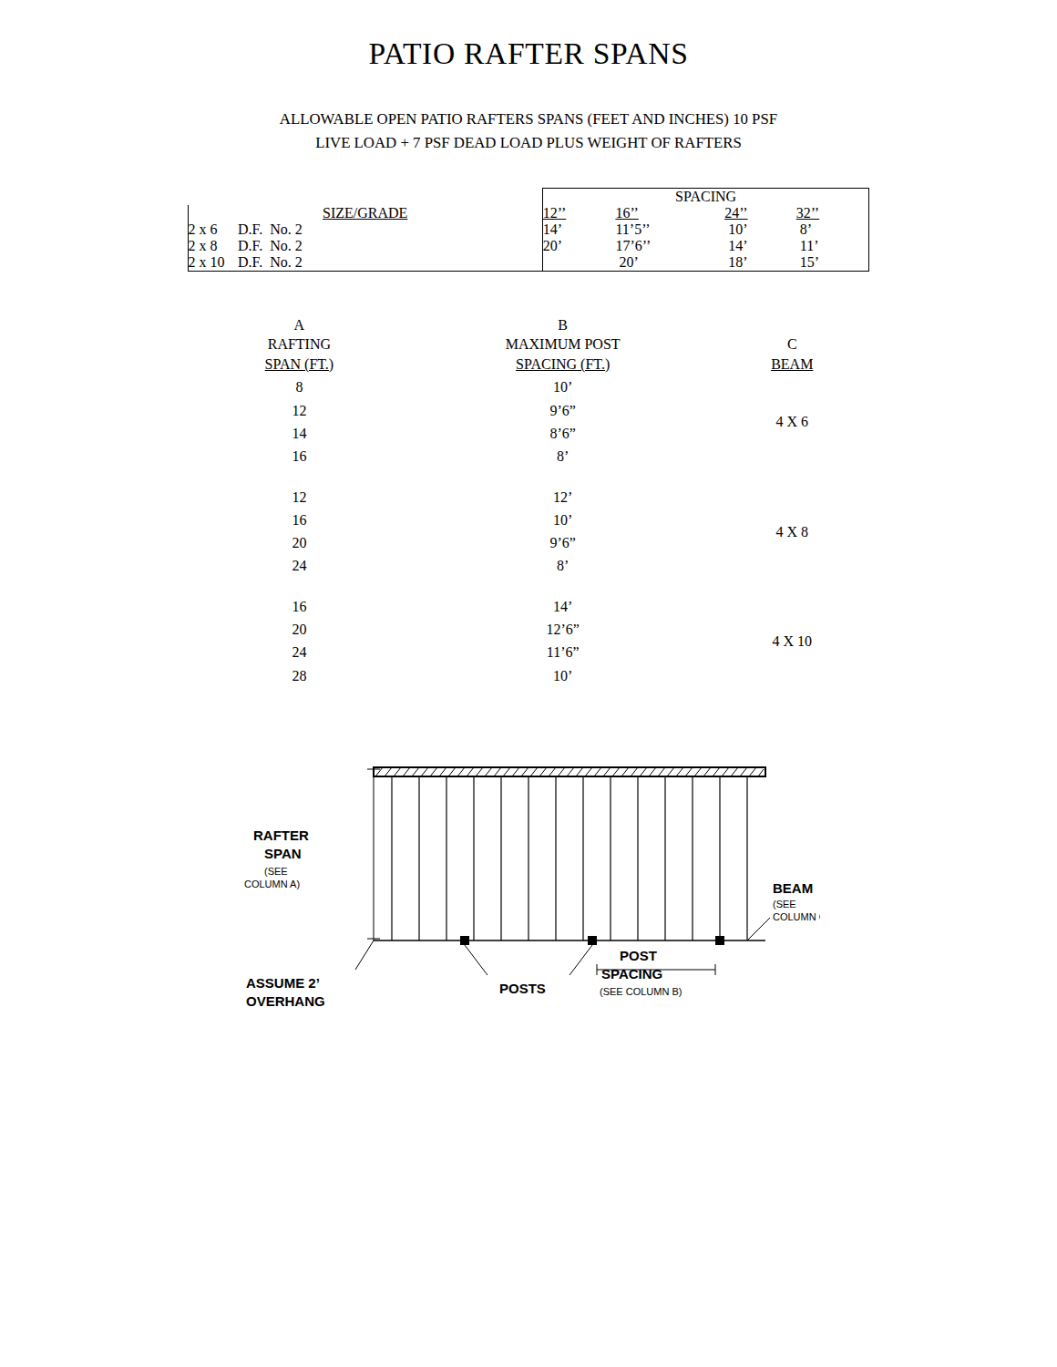PATIO RAFTER SPANS
ALLOWABLE OPEN PATIO RAFTERS SPANS (FEET AND INCHES) 10 PSF
LIVE LOAD + 7 PSF DEAD LOAD PLUS WEIGHT OF RAFTERS
| | SPACING |
| SIZE/GRADE | 12’’ | 16’’ | 24’’ | 32’’ |
| 2 x 6 D.F. No. 2 | 14’ | 11’5’’ | 10’ | 8’ |
| 2 x 8 D.F. No. 2 | 20’ | 17’6’’ | 14’ | 11’ |
| 2 x 10 D.F. No. 2 | | 20’ | 18’ | 15’ |
| A RAFTING SPAN (FT.) | B MAXIMUM POST SPACING (FT.) | C BEAM |
| --- | --- | --- |
| 8 | 10’ | 4 X 6 |
| 12 | 9’6” |
| 14 | 8’6” |
| 16 | 8’ |
| 12 | 12’ | 4 X 8 |
| 16 | 10’ |
| 20 | 9’6” |
| 24 | 8’ |
| 16 | 14’ | 4 X 10 |
| 20 | 12’6” |
| 24 | 11’6” |
| 28 | 10’ |
RAFTER SPAN (SEE COLUMN A) ASSUME 2’ OVERHANG POSTS POST SPACING (SEE COLUMN B) BEAM (SEE COLUMN C)